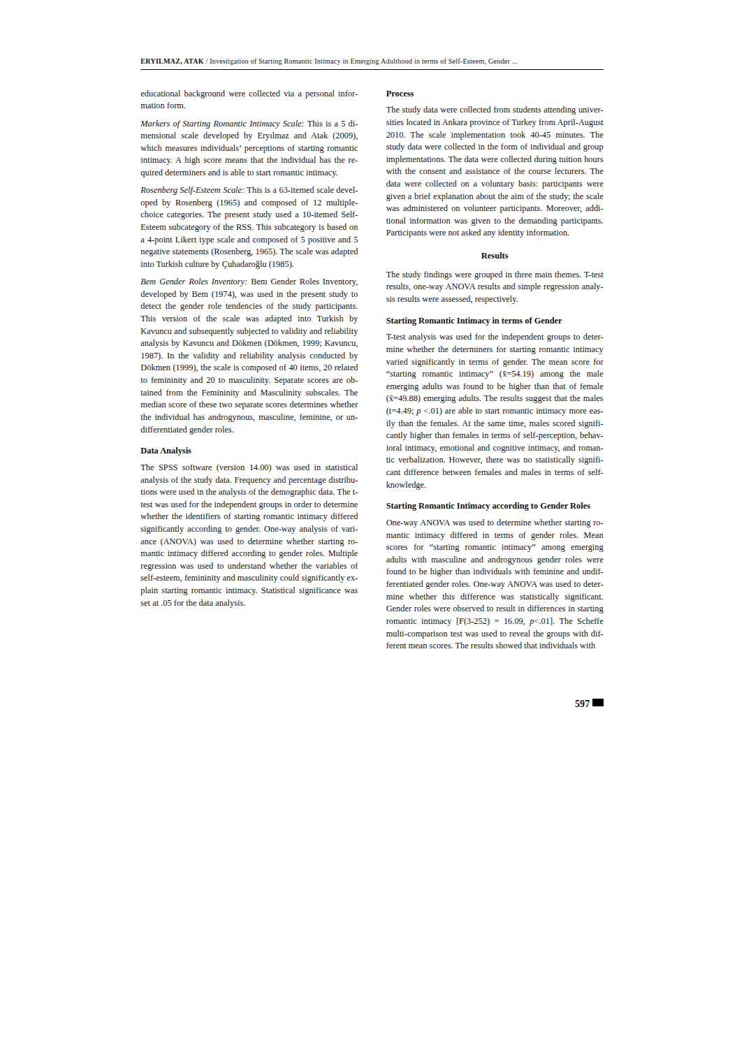ERYILMAZ, ATAK / Investigation of Starting Romantic Intimacy in Emerging Adulthood in terms of Self-Esteem, Gender ...
educational background were collected via a personal information form.
Markers of Starting Romantic Intimacy Scale: This is a 5 dimensional scale developed by Eryılmaz and Atak (2009), which measures individuals’ perceptions of starting romantic intimacy. A high score means that the individual has the required determiners and is able to start romantic intimacy.
Rosenberg Self-Esteem Scale: This is a 63-itemed scale developed by Rosenberg (1965) and composed of 12 multiple-choice categories. The present study used a 10-itemed Self-Esteem subcategory of the RSS. This subcategory is based on a 4-point Likert type scale and composed of 5 positive and 5 negative statements (Rosenberg, 1965). The scale was adapted into Turkish culture by Çuhadaroğlu (1985).
Bem Gender Roles Inventory: Bem Gender Roles Inventory, developed by Bem (1974), was used in the present study to detect the gender role tendencies of the study participants. This version of the scale was adapted into Turkish by Kavuncu and subsequently subjected to validity and reliability analysis by Kavuncu and Dökmen (Dökmen, 1999; Kavuncu, 1987). In the validity and reliability analysis conducted by Dökmen (1999), the scale is composed of 40 items, 20 related to femininity and 20 to masculinity. Separate scores are obtained from the Femininity and Masculinity subscales. The median score of these two separate scores determines whether the individual has androgynous, masculine, feminine, or undifferentiated gender roles.
Data Analysis
The SPSS software (version 14.00) was used in statistical analysis of the study data. Frequency and percentage distributions were used in the analysis of the demographic data. The t-test was used for the independent groups in order to determine whether the identifiers of starting romantic intimacy differed significantly according to gender. One-way analysis of variance (ANOVA) was used to determine whether starting romantic intimacy differed according to gender roles. Multiple regression was used to understand whether the variables of self-esteem, femininity and masculinity could significantly explain starting romantic intimacy. Statistical significance was set at .05 for the data analysis.
Process
The study data were collected from students attending universities located in Ankara province of Turkey from April-August 2010. The scale implementation took 40-45 minutes. The study data were collected in the form of individual and group implementations. The data were collected during tuition hours with the consent and assistance of the course lecturers. The data were collected on a voluntary basis: participants were given a brief explanation about the aim of the study; the scale was administered on volunteer participants. Moreover, additional information was given to the demanding participants. Participants were not asked any identity information.
Results
The study findings were grouped in three main themes. T-test results, one-way ANOVA results and simple regression analysis results were assessed, respectively.
Starting Romantic Intimacy in terms of Gender
T-test analysis was used for the independent groups to determine whether the determiners for starting romantic intimacy varied significantly in terms of gender. The mean score for “starting romantic intimacy” (x̄=54.19) among the male emerging adults was found to be higher than that of female (x̄=49.88) emerging adults. The results suggest that the males (t=4.49; p <.01) are able to start romantic intimacy more easily than the females. At the same time, males scored significantly higher than females in terms of self-perception, behavioral intimacy, emotional and cognitive intimacy, and romantic verbalization. However, there was no statistically significant difference between females and males in terms of self-knowledge.
Starting Romantic Intimacy according to Gender Roles
One-way ANOVA was used to determine whether starting romantic intimacy differed in terms of gender roles. Mean scores for “starting romantic intimacy” among emerging adults with masculine and androgynous gender roles were found to be higher than individuals with feminine and undifferentiated gender roles. One-way ANOVA was used to determine whether this difference was statistically significant. Gender roles were observed to result in differences in starting romantic intimacy [F(3-252) = 16.09, p<.01]. The Scheffe multi-comparison test was used to reveal the groups with different mean scores. The results showed that individuals with
597